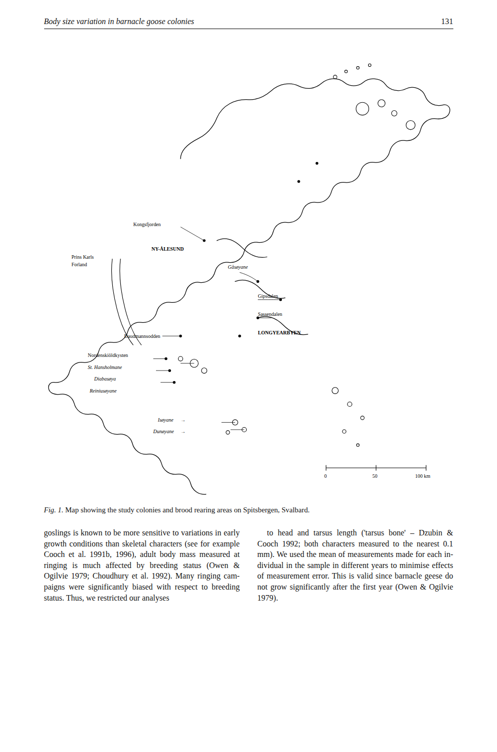Body size variation in barnacle goose colonies 131
Map of Spitsbergen, Svalbard, showing study colonies and brood rearing areas Outline map of the island of Spitsbergen with labelled localities including Kongsfjorden, Ny-Ålesund, Gåsøyane, Gipsdalen, Sassendalen, Longyearbyen, Daudmannsodden, Prins Karls Forland, Nordenskiöldkysten, St. Hansholmane, Diabasøya, Reiniusøyane, Isøyane and Dunøyane, with a scale bar showing 0 to 100 kilometres. Kongsfjorden NY-ÅLESUND Gåsøyane Gipsdalen Sassendalen LONGYEARBYEN Daudmannsodden Prins Karls Forland Nordenskiöldkysten St. Hansholmane Diabasøya Reiniusøyane Isøyane Dunøyane → → 0 50 100 km
Fig. 1. Map showing the study colonies and brood rearing areas on Spitsbergen, Svalbard.
goslings is known to be more sensitive to variations in early growth conditions than skeletal characters (see for example Cooch et al. 1991b, 1996), adult body mass measured at ringing is much affected by breeding status (Owen & Ogilvie 1979; Choudhury et al. 1992). Many ringing campaigns were significantly biased with respect to breeding status. Thus, we restricted our analyses
to head and tarsus length ('tarsus bone' – Dzubin & Cooch 1992; both characters measured to the nearest 0.1 mm). We used the mean of measurements made for each individual in the sample in different years to minimise effects of measurement error. This is valid since barnacle geese do not grow significantly after the first year (Owen & Ogilvie 1979).